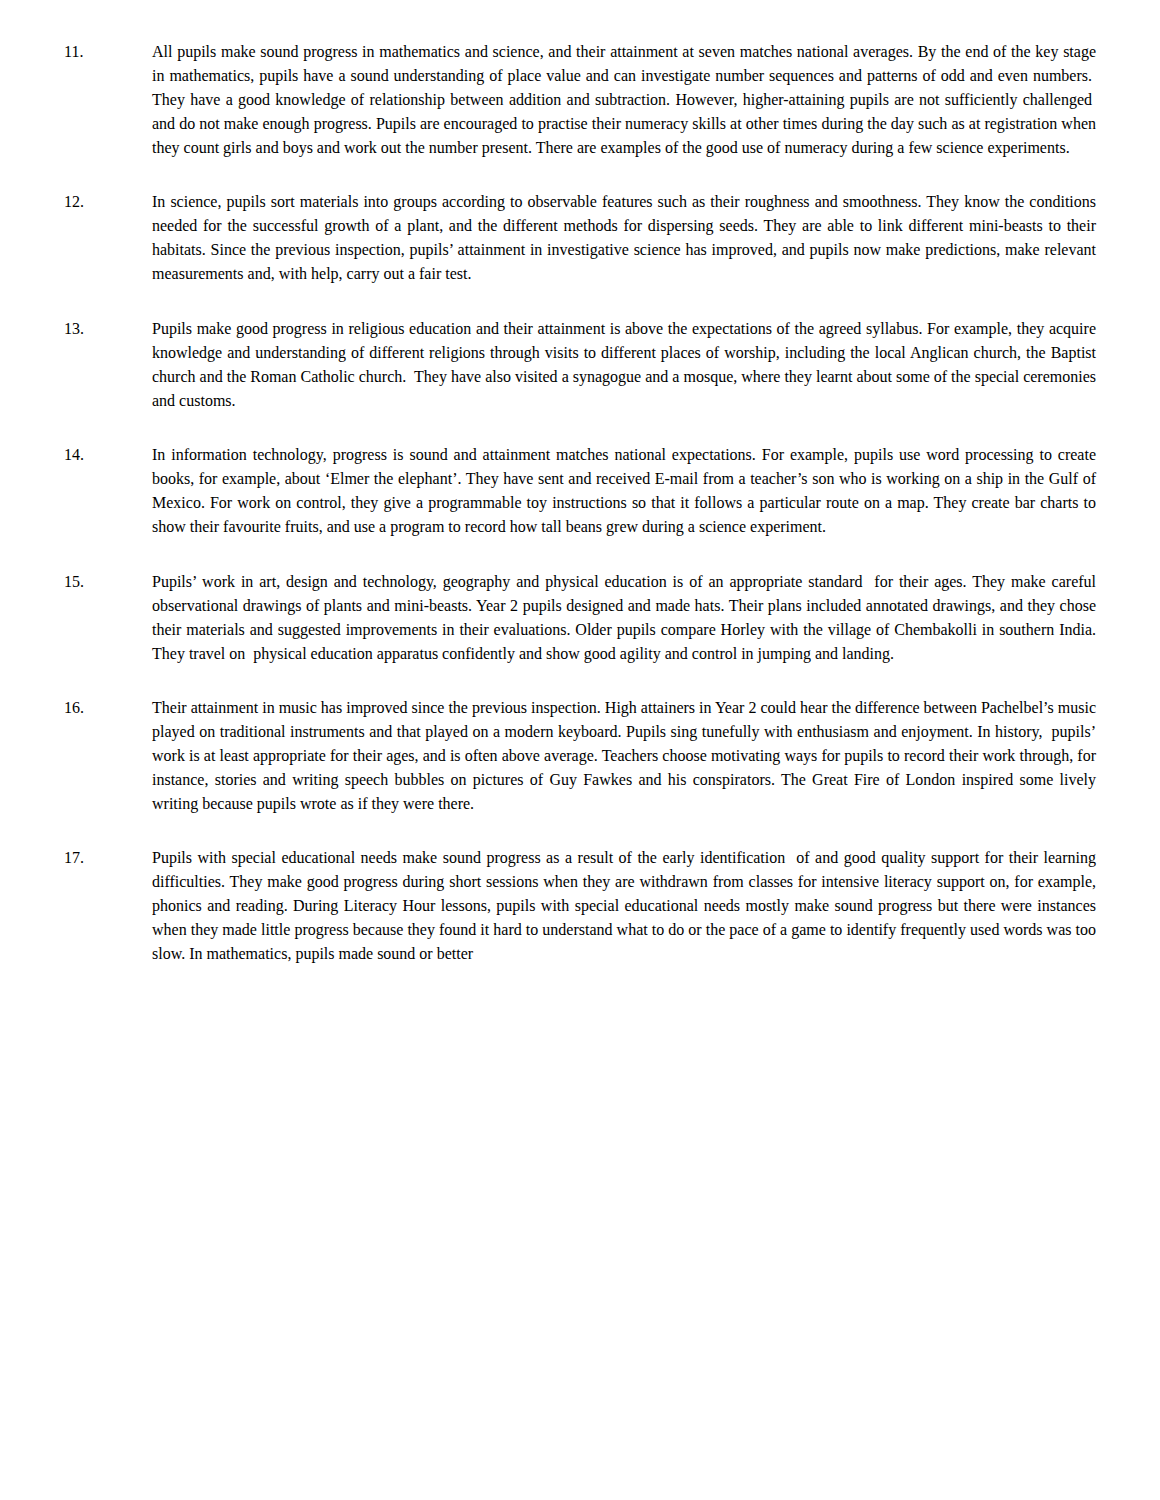All pupils make sound progress in mathematics and science, and their attainment at seven matches national averages. By the end of the key stage in mathematics, pupils have a sound understanding of place value and can investigate number sequences and patterns of odd and even numbers. They have a good knowledge of relationship between addition and subtraction. However, higher-attaining pupils are not sufficiently challenged and do not make enough progress. Pupils are encouraged to practise their numeracy skills at other times during the day such as at registration when they count girls and boys and work out the number present. There are examples of the good use of numeracy during a few science experiments.
In science, pupils sort materials into groups according to observable features such as their roughness and smoothness. They know the conditions needed for the successful growth of a plant, and the different methods for dispersing seeds. They are able to link different mini-beasts to their habitats. Since the previous inspection, pupils’ attainment in investigative science has improved, and pupils now make predictions, make relevant measurements and, with help, carry out a fair test.
Pupils make good progress in religious education and their attainment is above the expectations of the agreed syllabus. For example, they acquire knowledge and understanding of different religions through visits to different places of worship, including the local Anglican church, the Baptist church and the Roman Catholic church. They have also visited a synagogue and a mosque, where they learnt about some of the special ceremonies and customs.
In information technology, progress is sound and attainment matches national expectations. For example, pupils use word processing to create books, for example, about ‘Elmer the elephant’. They have sent and received E-mail from a teacher’s son who is working on a ship in the Gulf of Mexico. For work on control, they give a programmable toy instructions so that it follows a particular route on a map. They create bar charts to show their favourite fruits, and use a program to record how tall beans grew during a science experiment.
Pupils’ work in art, design and technology, geography and physical education is of an appropriate standard for their ages. They make careful observational drawings of plants and mini-beasts. Year 2 pupils designed and made hats. Their plans included annotated drawings, and they chose their materials and suggested improvements in their evaluations. Older pupils compare Horley with the village of Chembakolli in southern India. They travel on physical education apparatus confidently and show good agility and control in jumping and landing.
Their attainment in music has improved since the previous inspection. High attainers in Year 2 could hear the difference between Pachelbel’s music played on traditional instruments and that played on a modern keyboard. Pupils sing tunefully with enthusiasm and enjoyment. In history, pupils’ work is at least appropriate for their ages, and is often above average. Teachers choose motivating ways for pupils to record their work through, for instance, stories and writing speech bubbles on pictures of Guy Fawkes and his conspirators. The Great Fire of London inspired some lively writing because pupils wrote as if they were there.
Pupils with special educational needs make sound progress as a result of the early identification of and good quality support for their learning difficulties. They make good progress during short sessions when they are withdrawn from classes for intensive literacy support on, for example, phonics and reading. During Literacy Hour lessons, pupils with special educational needs mostly make sound progress but there were instances when they made little progress because they found it hard to understand what to do or the pace of a game to identify frequently used words was too slow. In mathematics, pupils made sound or better